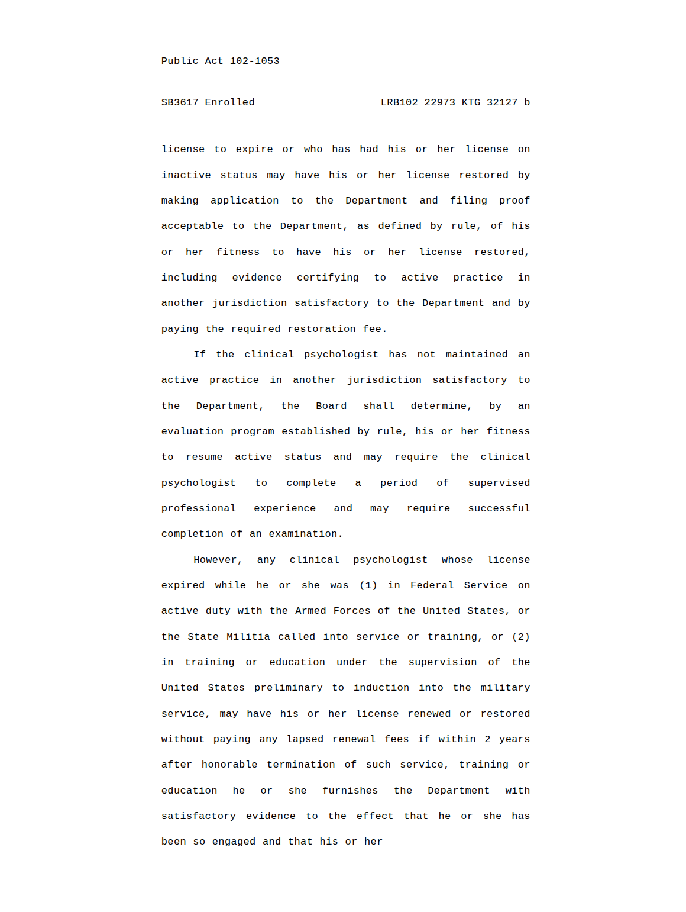Public Act 102-1053
SB3617 Enrolled LRB102 22973 KTG 32127 b
license to expire or who has had his or her license on inactive status may have his or her license restored by making application to the Department and filing proof acceptable to the Department, as defined by rule, of his or her fitness to have his or her license restored, including evidence certifying to active practice in another jurisdiction satisfactory to the Department and by paying the required restoration fee.
If the clinical psychologist has not maintained an active practice in another jurisdiction satisfactory to the Department, the Board shall determine, by an evaluation program established by rule, his or her fitness to resume active status and may require the clinical psychologist to complete a period of supervised professional experience and may require successful completion of an examination.
However, any clinical psychologist whose license expired while he or she was (1) in Federal Service on active duty with the Armed Forces of the United States, or the State Militia called into service or training, or (2) in training or education under the supervision of the United States preliminary to induction into the military service, may have his or her license renewed or restored without paying any lapsed renewal fees if within 2 years after honorable termination of such service, training or education he or she furnishes the Department with satisfactory evidence to the effect that he or she has been so engaged and that his or her